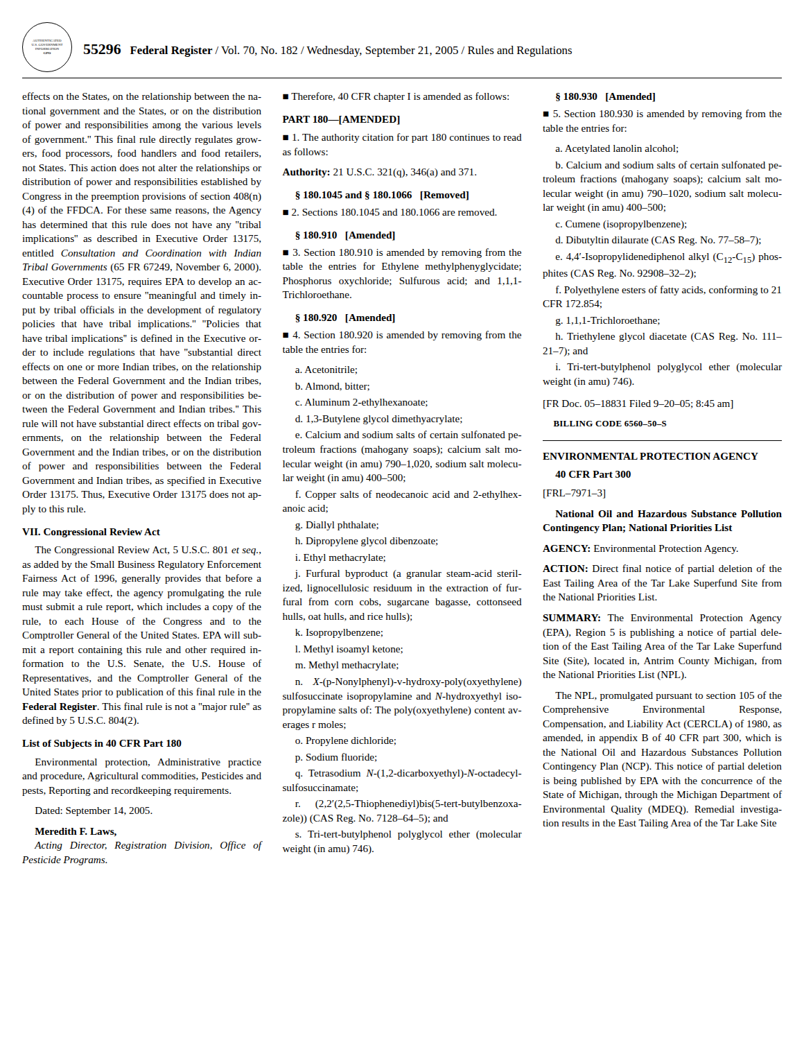AUTHENTICATED
U.S. GOVERNMENT
INFORMATION
GPO
55296 Federal Register / Vol. 70, No. 182 / Wednesday, September 21, 2005 / Rules and Regulations
effects on the States, on the relationship between the national government and the States, or on the distribution of power and responsibilities among the various levels of government.'' This final rule directly regulates growers, food processors, food handlers and food retailers, not States. This action does not alter the relationships or distribution of power and responsibilities established by Congress in the preemption provisions of section 408(n)(4) of the FFDCA. For these same reasons, the Agency has determined that this rule does not have any ''tribal implications'' as described in Executive Order 13175, entitled Consultation and Coordination with Indian Tribal Governments (65 FR 67249, November 6, 2000). Executive Order 13175, requires EPA to develop an accountable process to ensure ''meaningful and timely input by tribal officials in the development of regulatory policies that have tribal implications.'' ''Policies that have tribal implications'' is defined in the Executive order to include regulations that have ''substantial direct effects on one or more Indian tribes, on the relationship between the Federal Government and the Indian tribes, or on the distribution of power and responsibilities between the Federal Government and Indian tribes.'' This rule will not have substantial direct effects on tribal governments, on the relationship between the Federal Government and the Indian tribes, or on the distribution of power and responsibilities between the Federal Government and Indian tribes, as specified in Executive Order 13175. Thus, Executive Order 13175 does not apply to this rule.
VII. Congressional Review Act
The Congressional Review Act, 5 U.S.C. 801 et seq., as added by the Small Business Regulatory Enforcement Fairness Act of 1996, generally provides that before a rule may take effect, the agency promulgating the rule must submit a rule report, which includes a copy of the rule, to each House of the Congress and to the Comptroller General of the United States. EPA will submit a report containing this rule and other required information to the U.S. Senate, the U.S. House of Representatives, and the Comptroller General of the United States prior to publication of this final rule in the Federal Register. This final rule is not a ''major rule'' as defined by 5 U.S.C. 804(2).
List of Subjects in 40 CFR Part 180
Environmental protection, Administrative practice and procedure, Agricultural commodities, Pesticides and pests, Reporting and recordkeeping requirements.
Dated: September 14, 2005.
Meredith F. Laws,
Acting Director, Registration Division, Office of Pesticide Programs.
■ Therefore, 40 CFR chapter I is amended as follows:
PART 180—[AMENDED]
■ 1. The authority citation for part 180 continues to read as follows:
Authority: 21 U.S.C. 321(q), 346(a) and 371.
§ 180.1045 and § 180.1066 [Removed]
■ 2. Sections 180.1045 and 180.1066 are removed.
§ 180.910 [Amended]
■ 3. Section 180.910 is amended by removing from the table the entries for Ethylene methylphenyglycidate; Phosphorus oxychloride; Sulfurous acid; and 1,1,1-Trichloroethane.
§ 180.920 [Amended]
■ 4. Section 180.920 is amended by removing from the table the entries for:
a. Acetonitrile;
b. Almond, bitter;
c. Aluminum 2-ethylhexanoate;
d. 1,3-Butylene glycol dimethyacrylate;
e. Calcium and sodium salts of certain sulfonated petroleum fractions (mahogany soaps); calcium salt molecular weight (in amu) 790–1,020, sodium salt molecular weight (in amu) 400–500;
f. Copper salts of neodecanoic acid and 2-ethylhexanoic acid;
g. Diallyl phthalate;
h. Dipropylene glycol dibenzoate;
i. Ethyl methacrylate;
j. Furfural byproduct (a granular steam-acid sterilized, lignocellulosic residuum in the extraction of furfural from corn cobs, sugarcane bagasse, cottonseed hulls, oat hulls, and rice hulls);
k. Isopropylbenzene;
l. Methyl isoamyl ketone;
m. Methyl methacrylate;
n. X-(p-Nonylphenyl)-v-hydroxy-poly(oxyethylene) sulfosuccinate isopropylamine and N-hydroxyethyl isopropylamine salts of: The poly(oxyethylene) content averages r moles;
o. Propylene dichloride;
p. Sodium fluoride;
q. Tetrasodium N-(1,2-dicarboxyethyl)-N-octadecyl-sulfosuccinamate;
r. (2,2′(2,5-Thiophenediyl)bis(5-tert-butylbenzoxazole)) (CAS Reg. No. 7128–64–5); and
s. Tri-tert-butylphenol polyglycol ether (molecular weight (in amu) 746).
§ 180.930 [Amended]
■ 5. Section 180.930 is amended by removing from the table the entries for:
a. Acetylated lanolin alcohol;
b. Calcium and sodium salts of certain sulfonated petroleum fractions (mahogany soaps); calcium salt molecular weight (in amu) 790–1020, sodium salt molecular weight (in amu) 400–500;
c. Cumene (isopropylbenzene);
d. Dibutyltin dilaurate (CAS Reg. No. 77–58–7);
e. 4,4′-Isopropylidenediphenol alkyl (C12-C15) phosphites (CAS Reg. No. 92908–32–2);
f. Polyethylene esters of fatty acids, conforming to 21 CFR 172.854;
g. 1,1,1-Trichloroethane;
h. Triethylene glycol diacetate (CAS Reg. No. 111–21–7); and
i. Tri-tert-butylphenol polyglycol ether (molecular weight (in amu) 746).
[FR Doc. 05–18831 Filed 9–20–05; 8:45 am]
BILLING CODE 6560–50–S
Environmental Protection Agency
40 CFR Part 300
[FRL–7971–3]
National Oil and Hazardous Substance Pollution Contingency Plan; National Priorities List
AGENCY: Environmental Protection Agency.
ACTION: Direct final notice of partial deletion of the East Tailing Area of the Tar Lake Superfund Site from the National Priorities List.
SUMMARY: The Environmental Protection Agency (EPA), Region 5 is publishing a notice of partial deletion of the East Tailing Area of the Tar Lake Superfund Site (Site), located in, Antrim County Michigan, from the National Priorities List (NPL).
The NPL, promulgated pursuant to section 105 of the Comprehensive Environmental Response, Compensation, and Liability Act (CERCLA) of 1980, as amended, in appendix B of 40 CFR part 300, which is the National Oil and Hazardous Substances Pollution Contingency Plan (NCP). This notice of partial deletion is being published by EPA with the concurrence of the State of Michigan, through the Michigan Department of Environmental Quality (MDEQ). Remedial investigation results in the East Tailing Area of the Tar Lake Site